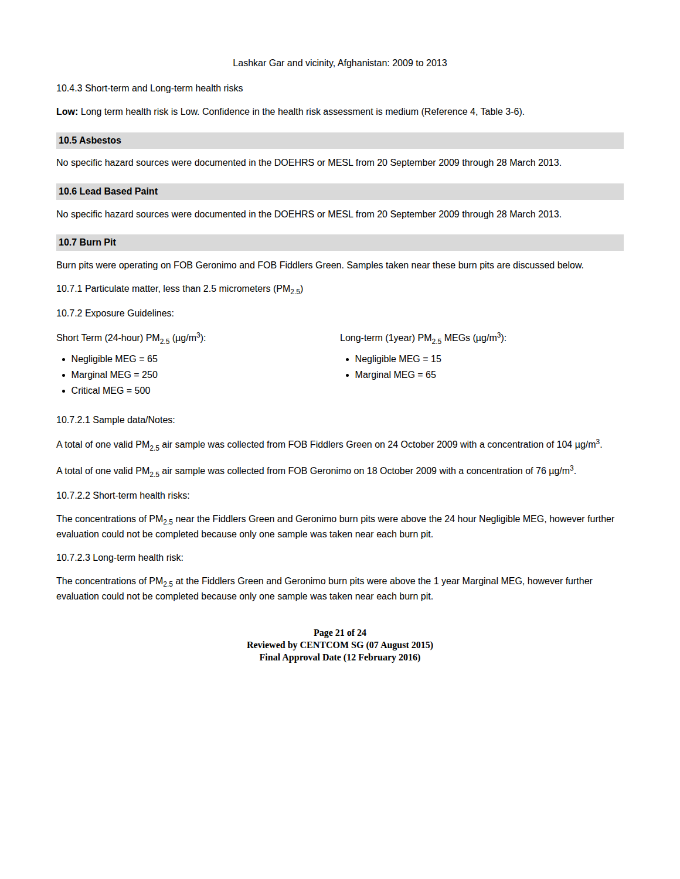Lashkar Gar and vicinity, Afghanistan: 2009 to 2013
10.4.3 Short-term and Long-term health risks
Low: Long term health risk is Low. Confidence in the health risk assessment is medium (Reference 4, Table 3-6).
10.5 Asbestos
No specific hazard sources were documented in the DOEHRS or MESL from 20 September 2009 through 28 March 2013.
10.6 Lead Based Paint
No specific hazard sources were documented in the DOEHRS or MESL from 20 September 2009 through 28 March 2013.
10.7 Burn Pit
Burn pits were operating on FOB Geronimo and FOB Fiddlers Green. Samples taken near these burn pits are discussed below.
10.7.1 Particulate matter, less than 2.5 micrometers (PM2.5)
10.7.2 Exposure Guidelines:
| Short Term (24-hour) PM 2.5 (µg/m 3 ): Negligible MEG = 65 Marginal MEG = 250 Critical MEG = 500 | Long-term (1year) PM 2.5 MEGs (µg/m 3 ): Negligible MEG = 15 Marginal MEG = 65 |
10.7.2.1 Sample data/Notes:
A total of one valid PM2.5 air sample was collected from FOB Fiddlers Green on 24 October 2009 with a concentration of 104 µg/m3.
A total of one valid PM2.5 air sample was collected from FOB Geronimo on 18 October 2009 with a concentration of 76 µg/m3.
10.7.2.2 Short-term health risks:
The concentrations of PM2.5 near the Fiddlers Green and Geronimo burn pits were above the 24 hour Negligible MEG, however further evaluation could not be completed because only one sample was taken near each burn pit.
10.7.2.3 Long-term health risk:
The concentrations of PM2.5 at the Fiddlers Green and Geronimo burn pits were above the 1 year Marginal MEG, however further evaluation could not be completed because only one sample was taken near each burn pit.
Page 21 of 24
Reviewed by CENTCOM SG (07 August 2015)
Final Approval Date (12 February 2016)